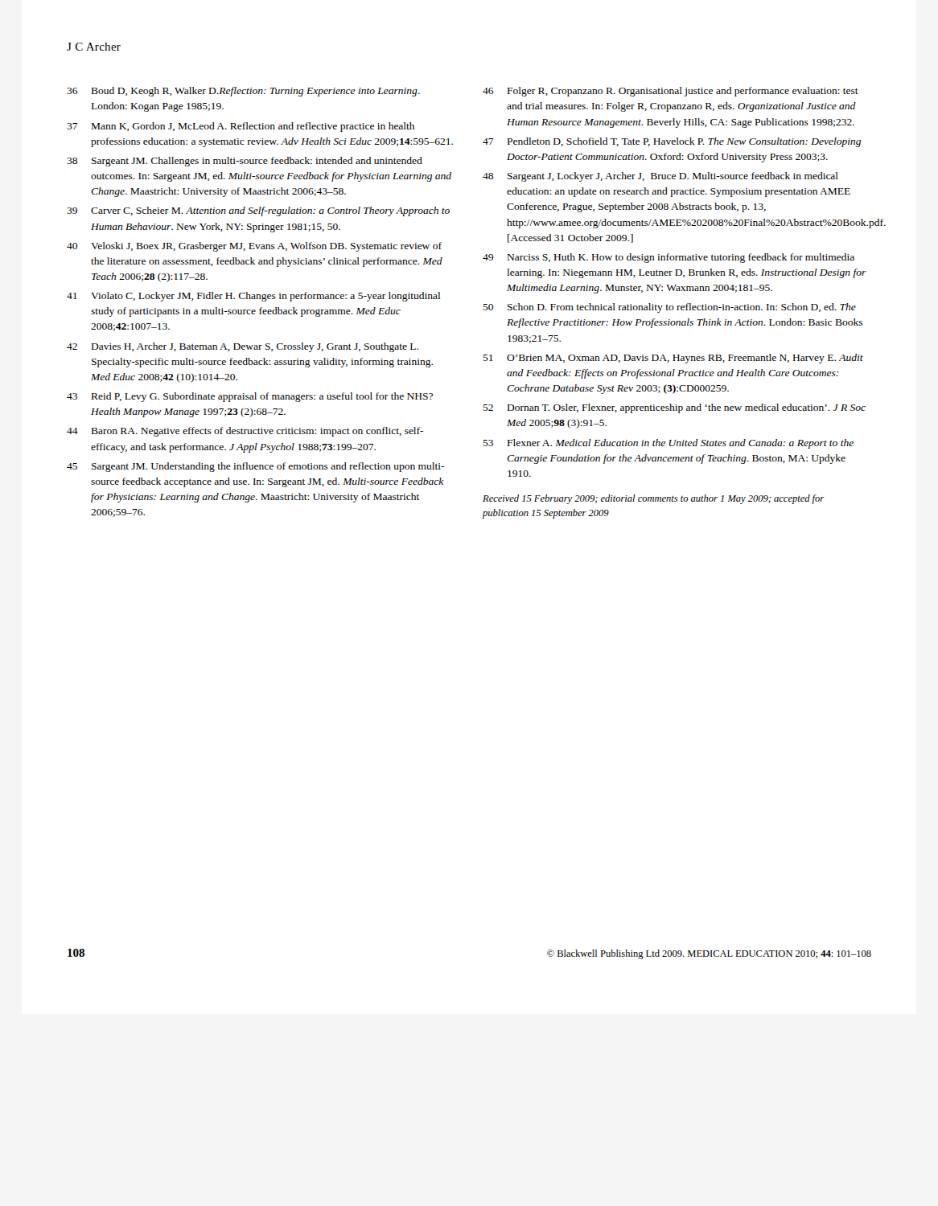J C Archer
36 Boud D, Keogh R, Walker D.Reflection: Turning Experience into Learning. London: Kogan Page 1985;19.
37 Mann K, Gordon J, McLeod A. Reflection and reflective practice in health professions education: a systematic review. Adv Health Sci Educ 2009;14:595–621.
38 Sargeant JM. Challenges in multi-source feedback: intended and unintended outcomes. In: Sargeant JM, ed. Multi-source Feedback for Physician Learning and Change. Maastricht: University of Maastricht 2006;43–58.
39 Carver C, Scheier M. Attention and Self-regulation: a Control Theory Approach to Human Behaviour. New York, NY: Springer 1981;15, 50.
40 Veloski J, Boex JR, Grasberger MJ, Evans A, Wolfson DB. Systematic review of the literature on assessment, feedback and physicians’ clinical performance. Med Teach 2006;28 (2):117–28.
41 Violato C, Lockyer JM, Fidler H. Changes in performance: a 5-year longitudinal study of participants in a multi-source feedback programme. Med Educ 2008;42:1007–13.
42 Davies H, Archer J, Bateman A, Dewar S, Crossley J, Grant J, Southgate L. Specialty-specific multi-source feedback: assuring validity, informing training. Med Educ 2008;42 (10):1014–20.
43 Reid P, Levy G. Subordinate appraisal of managers: a useful tool for the NHS? Health Manpow Manage 1997;23 (2):68–72.
44 Baron RA. Negative effects of destructive criticism: impact on conflict, self-efficacy, and task performance. J Appl Psychol 1988;73:199–207.
45 Sargeant JM. Understanding the influence of emotions and reflection upon multi-source feedback acceptance and use. In: Sargeant JM, ed. Multi-source Feedback for Physicians: Learning and Change. Maastricht: University of Maastricht 2006;59–76.
46 Folger R, Cropanzano R. Organisational justice and performance evaluation: test and trial measures. In: Folger R, Cropanzano R, eds. Organizational Justice and Human Resource Management. Beverly Hills, CA: Sage Publications 1998;232.
47 Pendleton D, Schofield T, Tate P, Havelock P. The New Consultation: Developing Doctor-Patient Communication. Oxford: Oxford University Press 2003;3.
48 Sargeant J, Lockyer J, Archer J, Bruce D. Multi-source feedback in medical education: an update on research and practice. Symposium presentation AMEE Conference, Prague, September 2008 Abstracts book, p. 13, http://www.amee.org/documents/AMEE%202008%20Final%20Abstract%20Book.pdf. [Accessed 31 October 2009.]
49 Narciss S, Huth K. How to design informative tutoring feedback for multimedia learning. In: Niegemann HM, Leutner D, Brunken R, eds. Instructional Design for Multimedia Learning. Munster, NY: Waxmann 2004;181–95.
50 Schon D. From technical rationality to reflection-in-action. In: Schon D, ed. The Reflective Practitioner: How Professionals Think in Action. London: Basic Books 1983;21–75.
51 O’Brien MA, Oxman AD, Davis DA, Haynes RB, Freemantle N, Harvey E. Audit and Feedback: Effects on Professional Practice and Health Care Outcomes: Cochrane Database Syst Rev 2003; (3):CD000259.
52 Dornan T. Osler, Flexner, apprenticeship and ‘the new medical education’. J R Soc Med 2005;98 (3):91–5.
53 Flexner A. Medical Education in the United States and Canada: a Report to the Carnegie Foundation for the Advancement of Teaching. Boston, MA: Updyke 1910.
Received 15 February 2009; editorial comments to author 1 May 2009; accepted for publication 15 September 2009
108 © Blackwell Publishing Ltd 2009. MEDICAL EDUCATION 2010; 44: 101–108